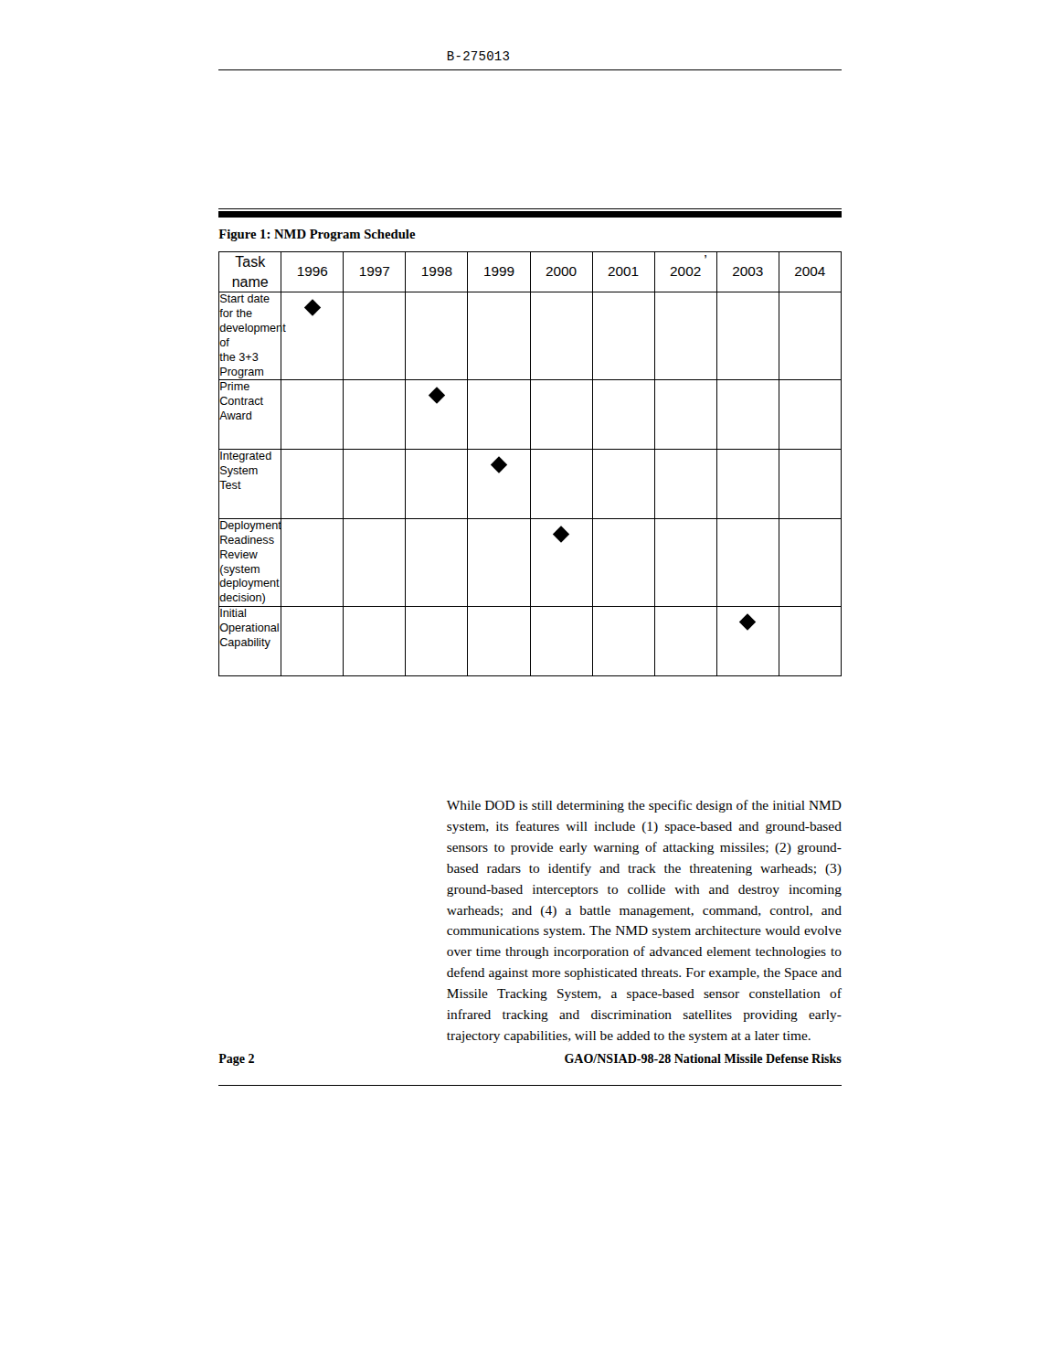B-275013
Figure 1: NMD Program Schedule
| Task name | 1996 | 1997 | 1998 | 1999 | 2000 | 2001 | 2002 ’ | 2003 | 2004 |
| --- | --- | --- | --- | --- | --- | --- | --- | --- | --- |
| Start date for the development of the 3+3 Program | | | | | | | | | |
| Prime Contract Award | | | | | | | | | |
| Integrated System Test | | | | | | | | | |
| Deployment Readiness Review (system deployment decision) | | | | | | | | | |
| Initial Operational Capability | | | | | | | | | |
While DOD is still determining the specific design of the initial NMD system, its features will include (1) space-based and ground-based sensors to provide early warning of attacking missiles; (2) ground-based radars to identify and track the threatening warheads; (3) ground-based interceptors to collide with and destroy incoming warheads; and (4) a battle management, command, control, and communications system. The NMD system architecture would evolve over time through incorporation of advanced element technologies to defend against more sophisticated threats. For example, the Space and Missile Tracking System, a space-based sensor constellation of infrared tracking and discrimination satellites providing early-trajectory capabilities, will be added to the system at a later time.
Page 2 GAO/NSIAD-98-28 National Missile Defense Risks